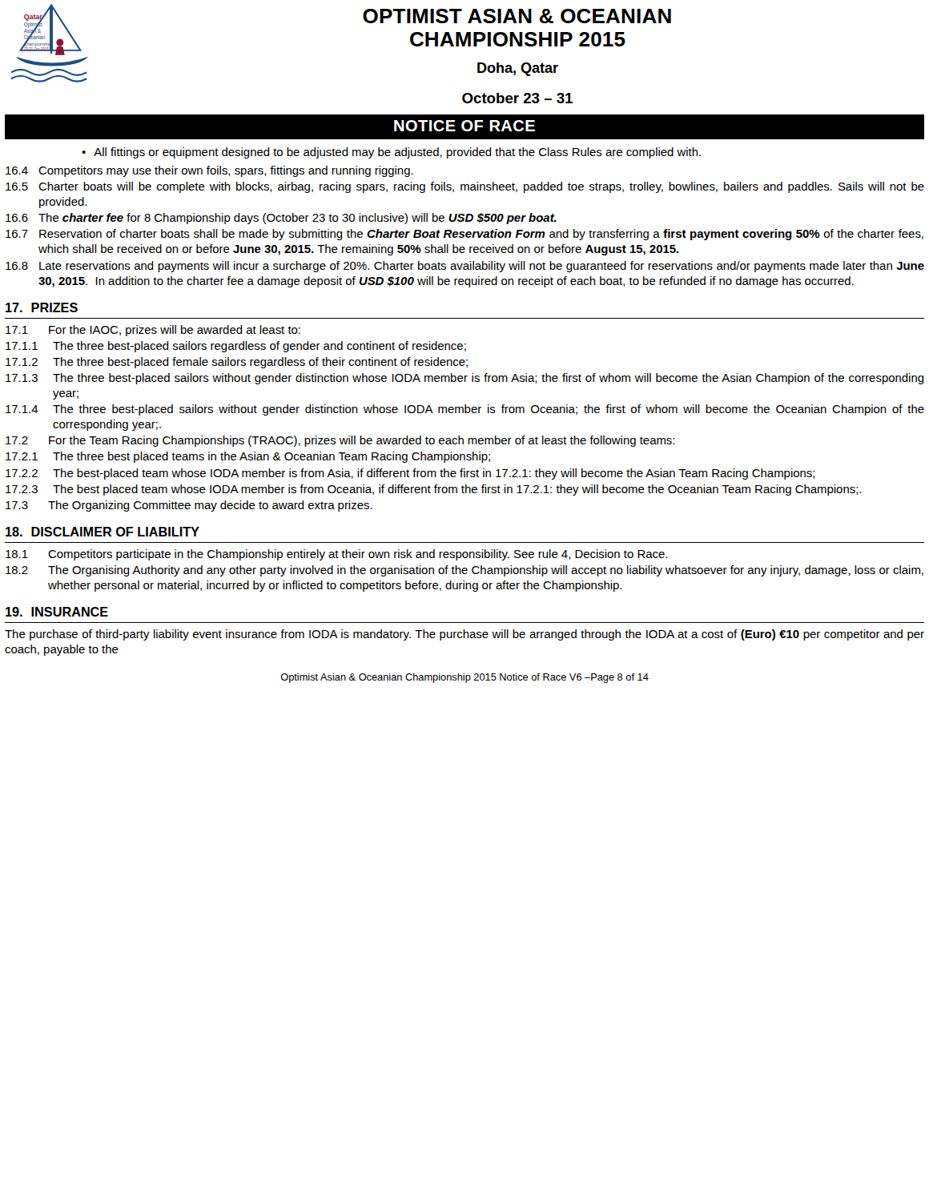Qatar Optimist Asian & Oceanian Championship 23-31 Oct 2015
OPTIMIST ASIAN & OCEANIAN
CHAMPIONSHIP 2015
Doha, Qatar
October 23 – 31
NOTICE OF RACE
• All fittings or equipment designed to be adjusted may be adjusted, provided that the Class Rules are complied with.
16.4 Competitors may use their own foils, spars, fittings and running rigging.
16.5 Charter boats will be complete with blocks, airbag, racing spars, racing foils, mainsheet, padded toe straps, trolley, bowlines, bailers and paddles. Sails will not be provided.
16.6 The charter fee for 8 Championship days (October 23 to 30 inclusive) will be USD $500 per boat.
16.7 Reservation of charter boats shall be made by submitting the Charter Boat Reservation Form and by transferring a first payment covering 50% of the charter fees, which shall be received on or before June 30, 2015. The remaining 50% shall be received on or before August 15, 2015.
16.8 Late reservations and payments will incur a surcharge of 20%. Charter boats availability will not be guaranteed for reservations and/or payments made later than June 30, 2015. In addition to the charter fee a damage deposit of USD $100 will be required on receipt of each boat, to be refunded if no damage has occurred.
17. PRIZES
17.1 For the IAOC, prizes will be awarded at least to:
17.1.1 The three best-placed sailors regardless of gender and continent of residence;
17.1.2 The three best-placed female sailors regardless of their continent of residence;
17.1.3 The three best-placed sailors without gender distinction whose IODA member is from Asia; the first of whom will become the Asian Champion of the corresponding year;
17.1.4 The three best-placed sailors without gender distinction whose IODA member is from Oceania; the first of whom will become the Oceanian Champion of the corresponding year;.
17.2 For the Team Racing Championships (TRAOC), prizes will be awarded to each member of at least the following teams:
17.2.1 The three best placed teams in the Asian & Oceanian Team Racing Championship;
17.2.2 The best-placed team whose IODA member is from Asia, if different from the first in 17.2.1: they will become the Asian Team Racing Champions;
17.2.3 The best placed team whose IODA member is from Oceania, if different from the first in 17.2.1: they will become the Oceanian Team Racing Champions;.
17.3 The Organizing Committee may decide to award extra prizes.
18. DISCLAIMER OF LIABILITY
18.1 Competitors participate in the Championship entirely at their own risk and responsibility. See rule 4, Decision to Race.
18.2 The Organising Authority and any other party involved in the organisation of the Championship will accept no liability whatsoever for any injury, damage, loss or claim, whether personal or material, incurred by or inflicted to competitors before, during or after the Championship.
19. INSURANCE
The purchase of third-party liability event insurance from IODA is mandatory. The purchase will be arranged through the IODA at a cost of (Euro) €10 per competitor and per coach, payable to the
Optimist Asian & Oceanian Championship 2015 Notice of Race V6 –Page 8 of 14